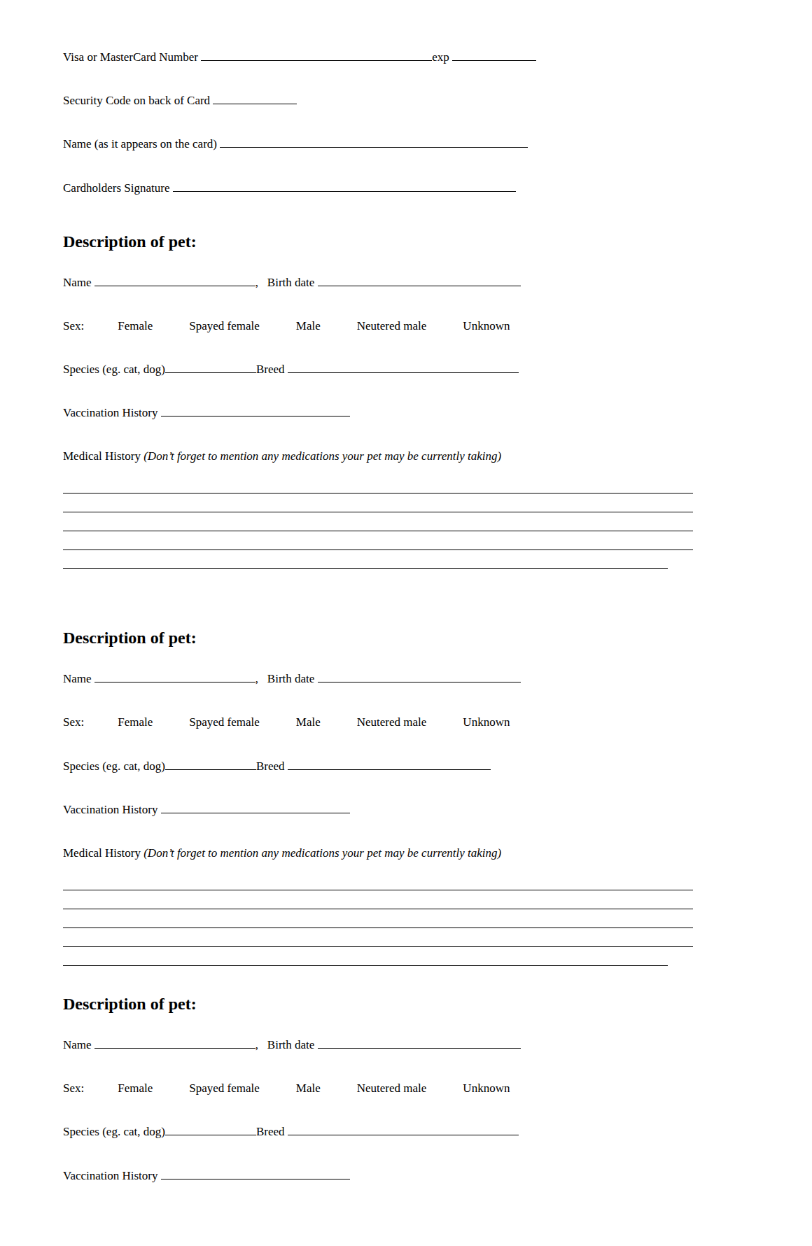Visa or MasterCard Number exp
Security Code on back of Card
Name (as it appears on the card)
Cardholders Signature
Description of pet:
Name , Birth date
Sex: Female Spayed female Male Neutered male Unknown
Species (eg. cat, dog) Breed
Vaccination History
Medical History (Don’t forget to mention any medications your pet may be currently taking)
Description of pet:
Name , Birth date
Sex: Female Spayed female Male Neutered male Unknown
Species (eg. cat, dog) Breed
Vaccination History
Medical History (Don’t forget to mention any medications your pet may be currently taking)
Description of pet:
Name , Birth date
Sex: Female Spayed female Male Neutered male Unknown
Species (eg. cat, dog) Breed
Vaccination History